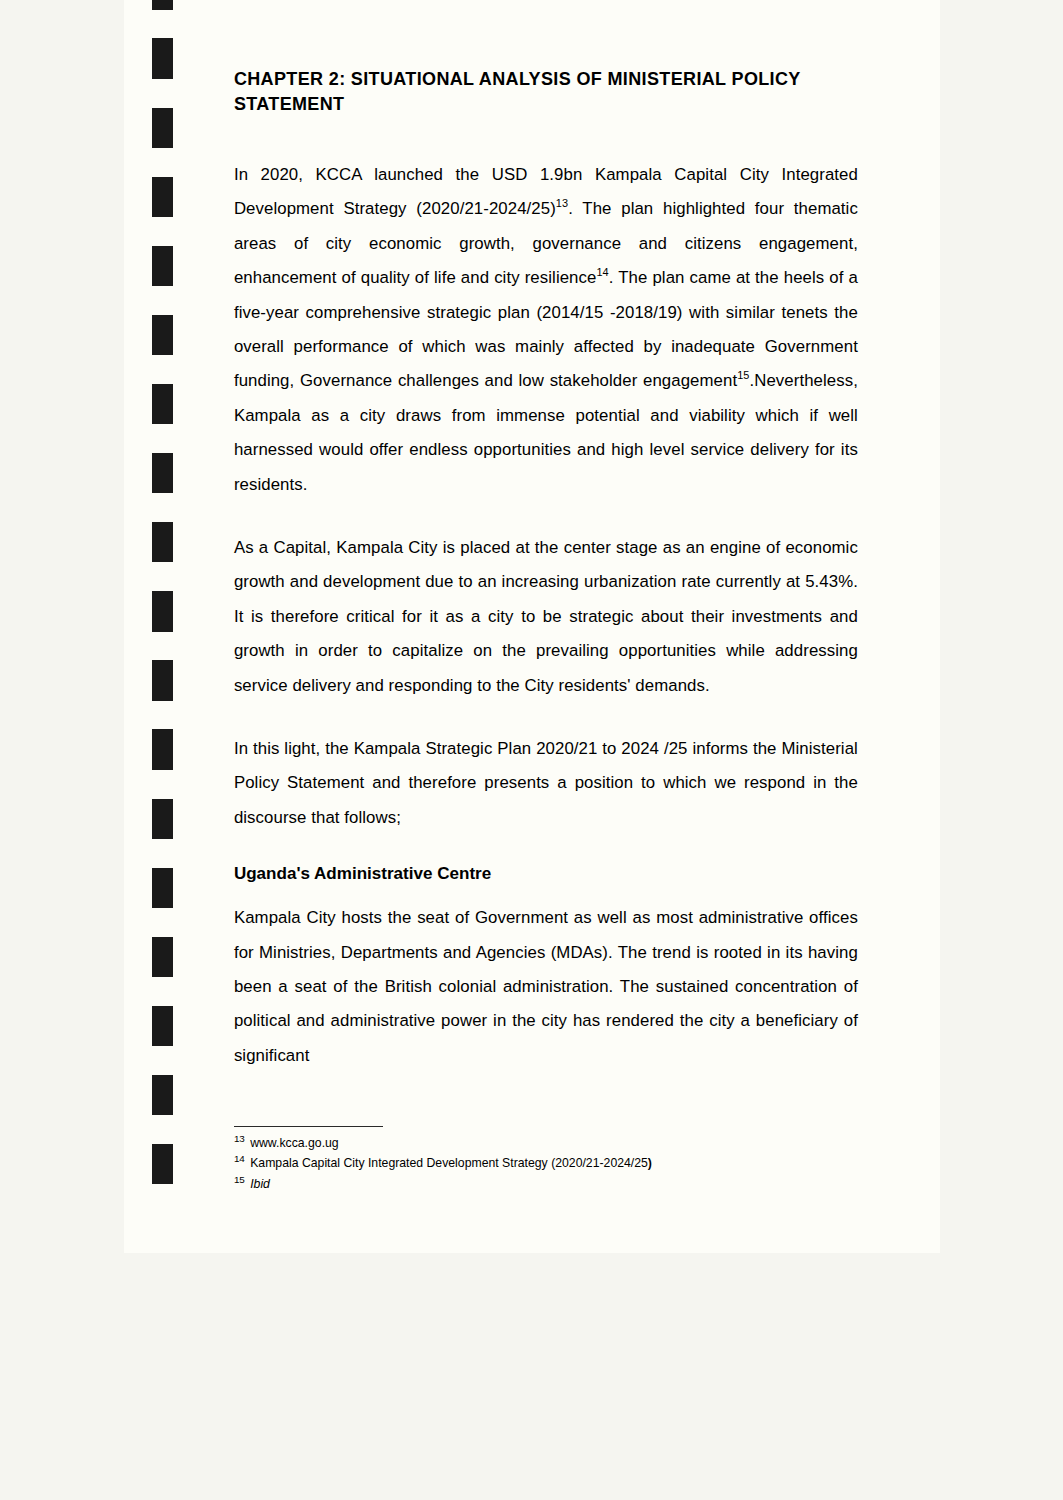CHAPTER 2: SITUATIONAL ANALYSIS OF MINISTERIAL POLICY STATEMENT
In 2020, KCCA launched the USD 1.9bn Kampala Capital City Integrated Development Strategy (2020/21-2024/25)13. The plan highlighted four thematic areas of city economic growth, governance and citizens engagement, enhancement of quality of life and city resilience14. The plan came at the heels of a five-year comprehensive strategic plan (2014/15 -2018/19) with similar tenets the overall performance of which was mainly affected by inadequate Government funding, Governance challenges and low stakeholder engagement15.Nevertheless, Kampala as a city draws from immense potential and viability which if well harnessed would offer endless opportunities and high level service delivery for its residents.
As a Capital, Kampala City is placed at the center stage as an engine of economic growth and development due to an increasing urbanization rate currently at 5.43%. It is therefore critical for it as a city to be strategic about their investments and growth in order to capitalize on the prevailing opportunities while addressing service delivery and responding to the City residents' demands.
In this light, the Kampala Strategic Plan 2020/21 to 2024 /25 informs the Ministerial Policy Statement and therefore presents a position to which we respond in the discourse that follows;
Uganda's Administrative Centre
Kampala City hosts the seat of Government as well as most administrative offices for Ministries, Departments and Agencies (MDAs). The trend is rooted in its having been a seat of the British colonial administration. The sustained concentration of political and administrative power in the city has rendered the city a beneficiary of significant
13 www.kcca.go.ug
14 Kampala Capital City Integrated Development Strategy (2020/21-2024/25)
15 Ibid